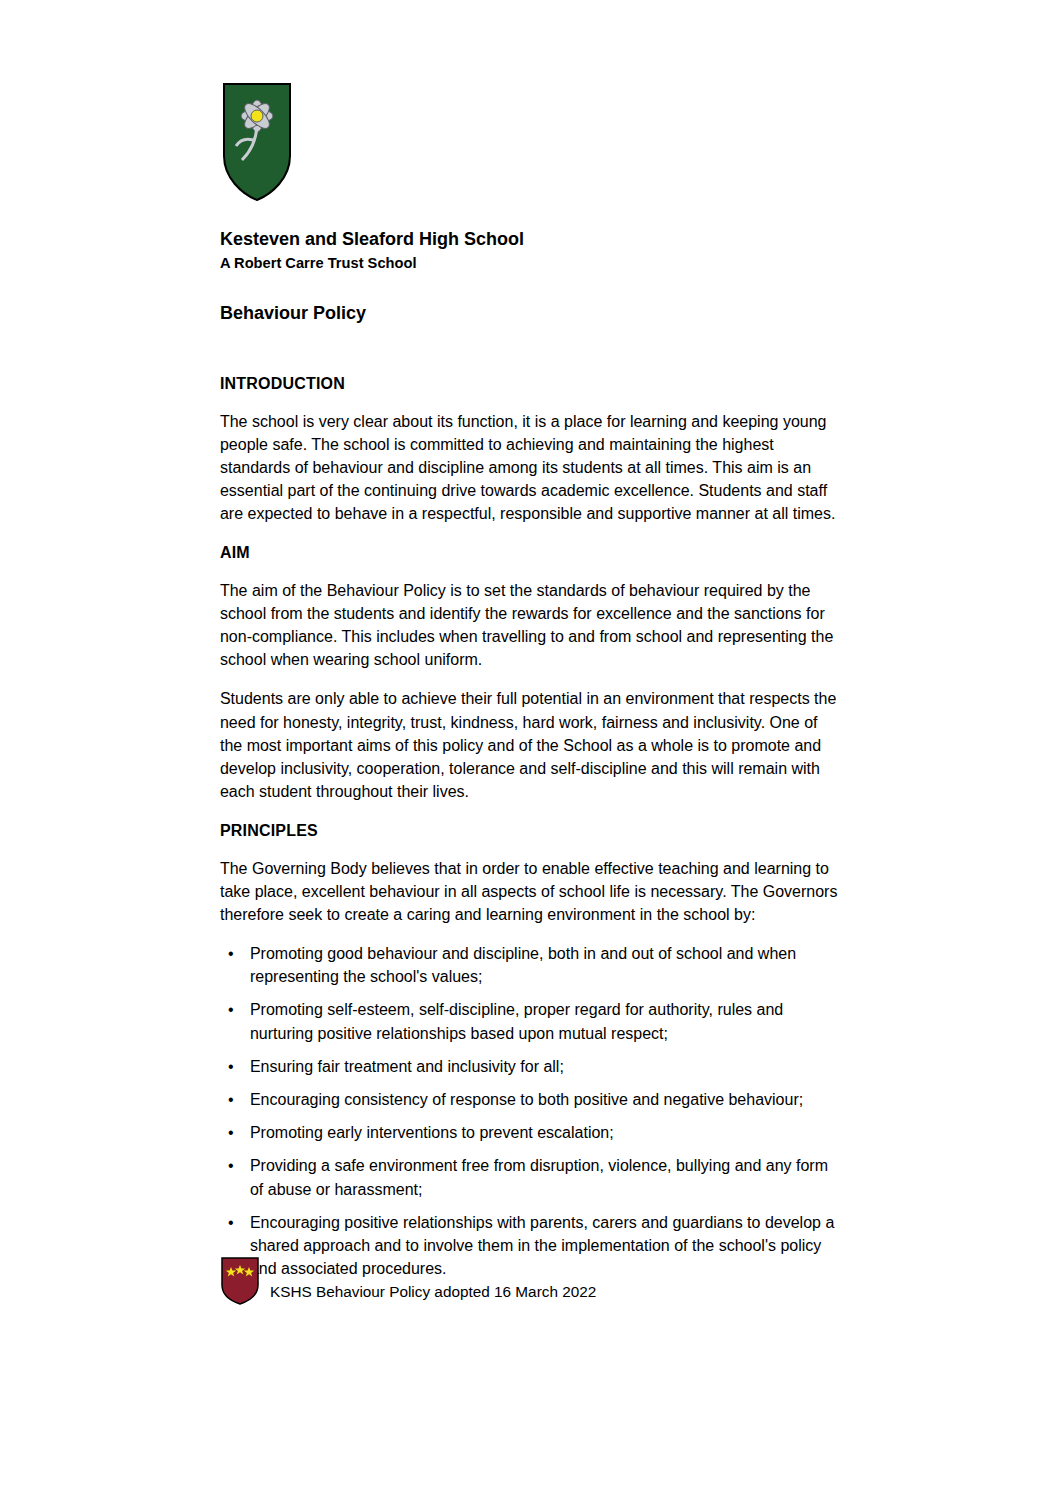Kesteven and Sleaford High School
A Robert Carre Trust School
Behaviour Policy
INTRODUCTION
The school is very clear about its function, it is a place for learning and keeping young people safe. The school is committed to achieving and maintaining the highest standards of behaviour and discipline among its students at all times. This aim is an essential part of the continuing drive towards academic excellence. Students and staff are expected to behave in a respectful, responsible and supportive manner at all times.
AIM
The aim of the Behaviour Policy is to set the standards of behaviour required by the school from the students and identify the rewards for excellence and the sanctions for non-compliance. This includes when travelling to and from school and representing the school when wearing school uniform.
Students are only able to achieve their full potential in an environment that respects the need for honesty, integrity, trust, kindness, hard work, fairness and inclusivity. One of the most important aims of this policy and of the School as a whole is to promote and develop inclusivity, cooperation, tolerance and self-discipline and this will remain with each student throughout their lives.
PRINCIPLES
The Governing Body believes that in order to enable effective teaching and learning to take place, excellent behaviour in all aspects of school life is necessary. The Governors therefore seek to create a caring and learning environment in the school by:
Promoting good behaviour and discipline, both in and out of school and when representing the school's values;
Promoting self-esteem, self-discipline, proper regard for authority, rules and nurturing positive relationships based upon mutual respect;
Ensuring fair treatment and inclusivity for all;
Encouraging consistency of response to both positive and negative behaviour;
Promoting early interventions to prevent escalation;
Providing a safe environment free from disruption, violence, bullying and any form of abuse or harassment;
Encouraging positive relationships with parents, carers and guardians to develop a shared approach and to involve them in the implementation of the school's policy and associated procedures.
KSHS Behaviour Policy adopted 16 March 2022